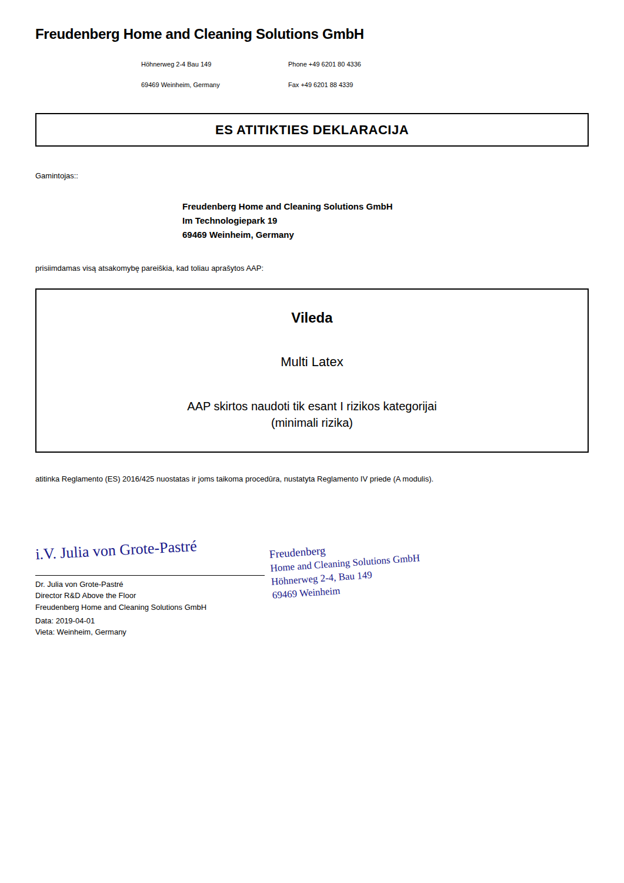Freudenberg Home and Cleaning Solutions GmbH
Höhnerweg 2-4 Bau 149
Phone +49 6201 80 4336
69469 Weinheim, Germany
Fax +49 6201 88 4339
ES ATITIKTIES DEKLARACIJA
Gamintojas::
Freudenberg Home and Cleaning Solutions GmbH
Im Technologiepark 19
69469 Weinheim, Germany
prisiimdamas visą atsakomybę pareiškia, kad toliau aprašytos AAP:
Vileda
Multi Latex
AAP skirtos naudoti tik esant I rizikos kategorijai
(minimali rizika)
atitinka Reglamento (ES) 2016/425 nuostatas ir joms taikoma procedūra, nustatyta Reglamento IV priede (A modulis).
i.V. Julia von Grote-Pastré
Freudenberg
Home and Cleaning Solutions GmbH
Höhnerweg 2-4, Bau 149
69469 Weinheim
Dr. Julia von Grote-Pastré
Director R&D Above the Floor
Freudenberg Home and Cleaning Solutions GmbH
Data: 2019-04-01
Vieta: Weinheim, Germany